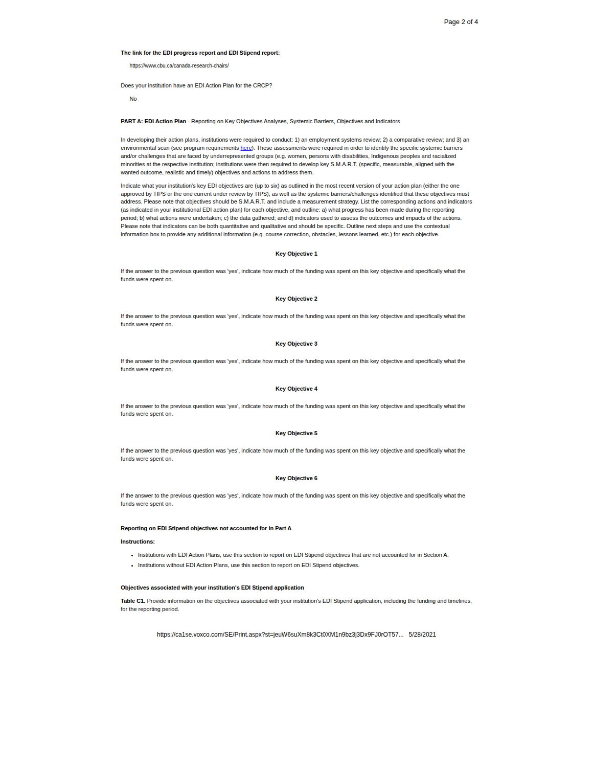Page 2 of 4
The link for the EDI progress report and EDI Stipend report:
https://www.cbu.ca/canada-research-chairs/
Does your institution have an EDI Action Plan for the CRCP?
No
PART A: EDI Action Plan - Reporting on Key Objectives Analyses, Systemic Barriers, Objectives and Indicators
In developing their action plans, institutions were required to conduct: 1) an employment systems review; 2) a comparative review; and 3) an environmental scan (see program requirements here). These assessments were required in order to identify the specific systemic barriers and/or challenges that are faced by underrepresented groups (e.g. women, persons with disabilities, Indigenous peoples and racialized minorities at the respective institution; institutions were then required to develop key S.M.A.R.T. (specific, measurable, aligned with the wanted outcome, realistic and timely) objectives and actions to address them.
Indicate what your institution's key EDI objectives are (up to six) as outlined in the most recent version of your action plan (either the one approved by TIPS or the one current under review by TIPS), as well as the systemic barriers/challenges identified that these objectives must address. Please note that objectives should be S.M.A.R.T. and include a measurement strategy. List the corresponding actions and indicators (as indicated in your institutional EDI action plan) for each objective, and outline: a) what progress has been made during the reporting period; b) what actions were undertaken; c) the data gathered; and d) indicators used to assess the outcomes and impacts of the actions. Please note that indicators can be both quantitative and qualitative and should be specific. Outline next steps and use the contextual information box to provide any additional information (e.g. course correction, obstacles, lessons learned, etc.) for each objective.
Key Objective 1
If the answer to the previous question was 'yes', indicate how much of the funding was spent on this key objective and specifically what the funds were spent on.
Key Objective 2
If the answer to the previous question was 'yes', indicate how much of the funding was spent on this key objective and specifically what the funds were spent on.
Key Objective 3
If the answer to the previous question was 'yes', indicate how much of the funding was spent on this key objective and specifically what the funds were spent on.
Key Objective 4
If the answer to the previous question was 'yes', indicate how much of the funding was spent on this key objective and specifically what the funds were spent on.
Key Objective 5
If the answer to the previous question was 'yes', indicate how much of the funding was spent on this key objective and specifically what the funds were spent on.
Key Objective 6
If the answer to the previous question was 'yes', indicate how much of the funding was spent on this key objective and specifically what the funds were spent on.
Reporting on EDI Stipend objectives not accounted for in Part A
Instructions:
Institutions with EDI Action Plans, use this section to report on EDI Stipend objectives that are not accounted for in Section A.
Institutions without EDI Action Plans, use this section to report on EDI Stipend objectives.
Objectives associated with your institution's EDI Stipend application
Table C1. Provide information on the objectives associated with your institution's EDI Stipend application, including the funding and timelines, for the reporting period.
https://ca1se.voxco.com/SE/Print.aspx?st=jeuW6suXm8k3Ct0XM1n9bz3j3Dx9FJ0rOT57... 5/28/2021